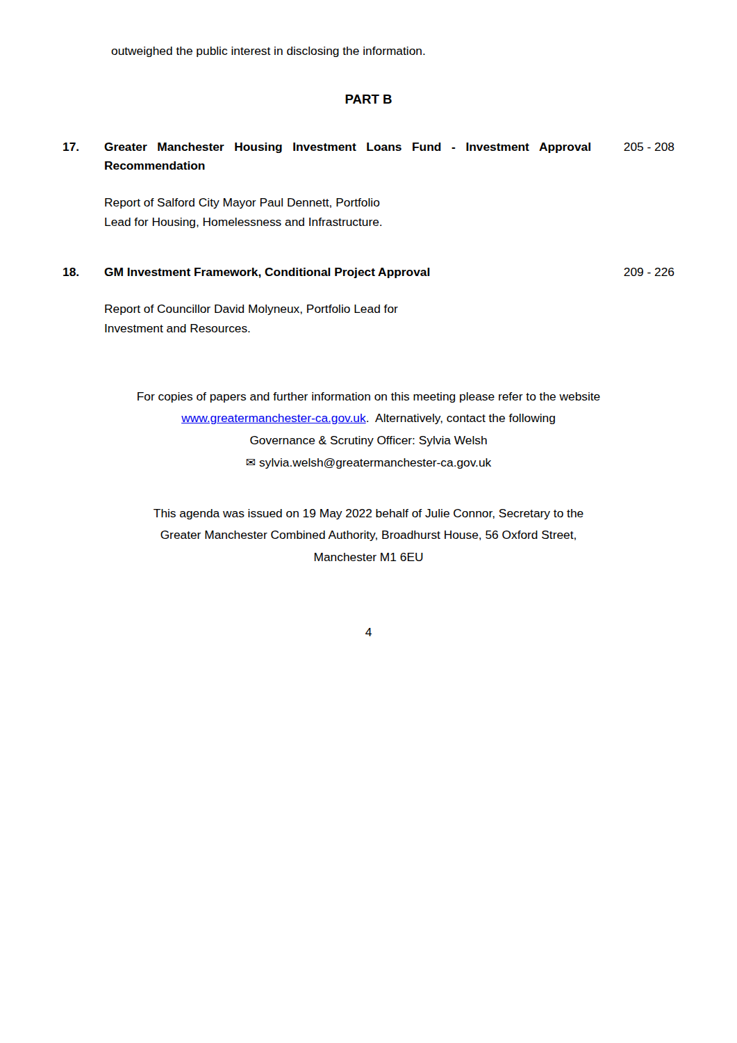outweighed the public interest in disclosing the information.
PART B
17.
Greater Manchester Housing Investment Loans Fund - Investment Approval Recommendation
205 - 208
Report of Salford City Mayor Paul Dennett, Portfolio
Lead for Housing, Homelessness and Infrastructure.
18.
GM Investment Framework, Conditional Project Approval
209 - 226
Report of Councillor David Molyneux, Portfolio Lead for
Investment and Resources.
For copies of papers and further information on this meeting please refer to the website
www.greatermanchester-ca.gov.uk. Alternatively, contact the following
Governance & Scrutiny Officer: Sylvia Welsh
✉ sylvia.welsh@greatermanchester-ca.gov.uk
This agenda was issued on 19 May 2022 behalf of Julie Connor, Secretary to the
Greater Manchester Combined Authority, Broadhurst House, 56 Oxford Street,
Manchester M1 6EU
4